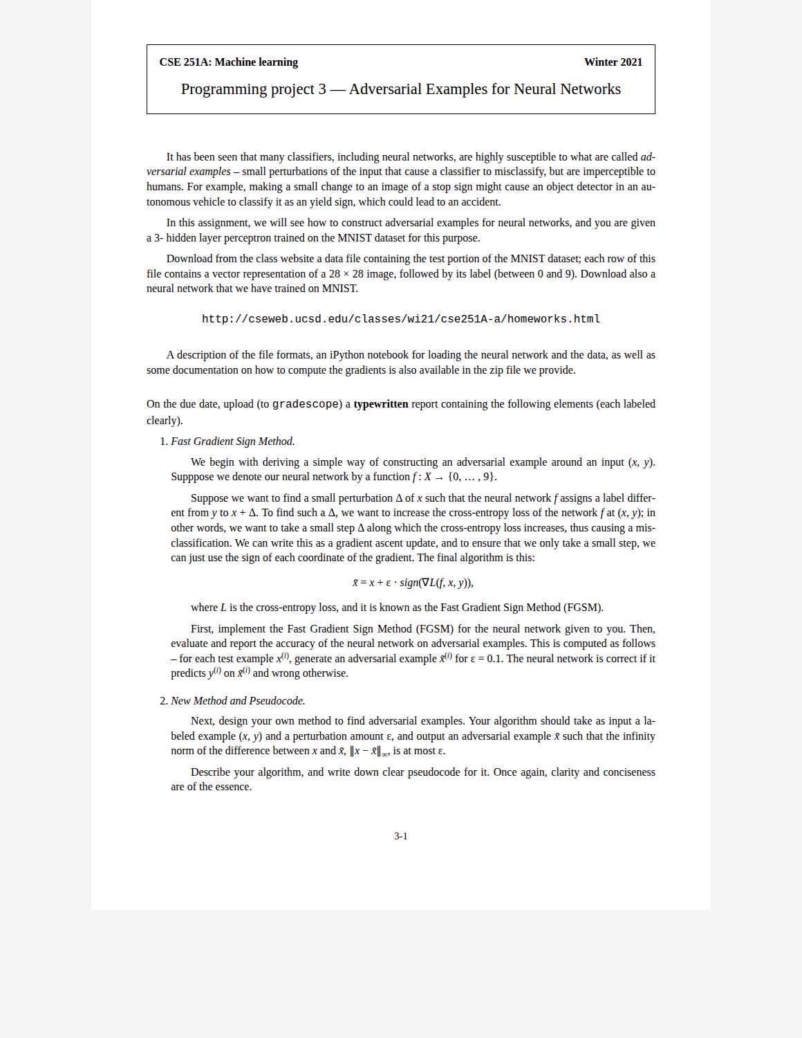CSE 251A: Machine learning Winter 2021
Programming project 3 — Adversarial Examples for Neural Networks
It has been seen that many classifiers, including neural networks, are highly susceptible to what are called adversarial examples – small perturbations of the input that cause a classifier to misclassify, but are imperceptible to humans. For example, making a small change to an image of a stop sign might cause an object detector in an autonomous vehicle to classify it as an yield sign, which could lead to an accident.
In this assignment, we will see how to construct adversarial examples for neural networks, and you are given a 3- hidden layer perceptron trained on the MNIST dataset for this purpose.
Download from the class website a data file containing the test portion of the MNIST dataset; each row of this file contains a vector representation of a 28 × 28 image, followed by its label (between 0 and 9). Download also a neural network that we have trained on MNIST.
http://cseweb.ucsd.edu/classes/wi21/cse251A-a/homeworks.html
A description of the file formats, an iPython notebook for loading the neural network and the data, as well as some documentation on how to compute the gradients is also available in the zip file we provide.
On the due date, upload (to gradescope) a typewritten report containing the following elements (each labeled clearly).
Fast Gradient Sign Method.
We begin with deriving a simple way of constructing an adversarial example around an input (x, y). Supppose we denote our neural network by a function f : X → {0, … , 9}.
Suppose we want to find a small perturbation Δ of x such that the neural network f assigns a label different from y to x + Δ. To find such a Δ, we want to increase the cross-entropy loss of the network f at (x, y); in other words, we want to take a small step Δ along which the cross-entropy loss increases, thus causing a misclassification. We can write this as a gradient ascent update, and to ensure that we only take a small step, we can just use the sign of each coordinate of the gradient. The final algorithm is this:
x̃ = x + ε · sign(∇L(f, x, y)),
where L is the cross-entropy loss, and it is known as the Fast Gradient Sign Method (FGSM).
First, implement the Fast Gradient Sign Method (FGSM) for the neural network given to you. Then, evaluate and report the accuracy of the neural network on adversarial examples. This is computed as follows – for each test example x(i), generate an adversarial example x̃(i) for ε = 0.1. The neural network is correct if it predicts y(i) on x̃(i) and wrong otherwise.
New Method and Pseudocode.
Next, design your own method to find adversarial examples. Your algorithm should take as input a labeled example (x, y) and a perturbation amount ε, and output an adversarial example x̃ such that the infinity norm of the difference between x and x̃, ∥x − x̃∥∞, is at most ε.
Describe your algorithm, and write down clear pseudocode for it. Once again, clarity and conciseness are of the essence.
3-1